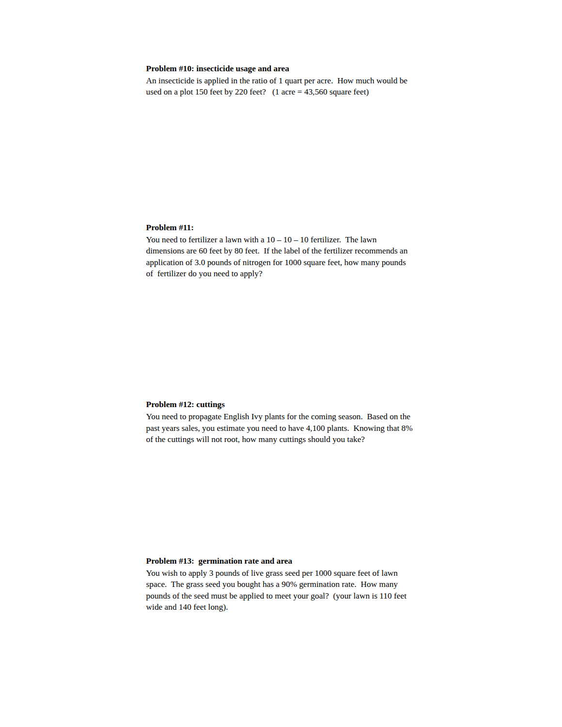Problem #10: insecticide usage and area
An insecticide is applied in the ratio of 1 quart per acre. How much would be used on a plot 150 feet by 220 feet? (1 acre = 43,560 square feet)
Problem #11:
You need to fertilizer a lawn with a 10 – 10 – 10 fertilizer. The lawn dimensions are 60 feet by 80 feet. If the label of the fertilizer recommends an application of 3.0 pounds of nitrogen for 1000 square feet, how many pounds of fertilizer do you need to apply?
Problem #12: cuttings
You need to propagate English Ivy plants for the coming season. Based on the past years sales, you estimate you need to have 4,100 plants. Knowing that 8% of the cuttings will not root, how many cuttings should you take?
Problem #13: germination rate and area
You wish to apply 3 pounds of live grass seed per 1000 square feet of lawn space. The grass seed you bought has a 90% germination rate. How many pounds of the seed must be applied to meet your goal? (your lawn is 110 feet wide and 140 feet long).